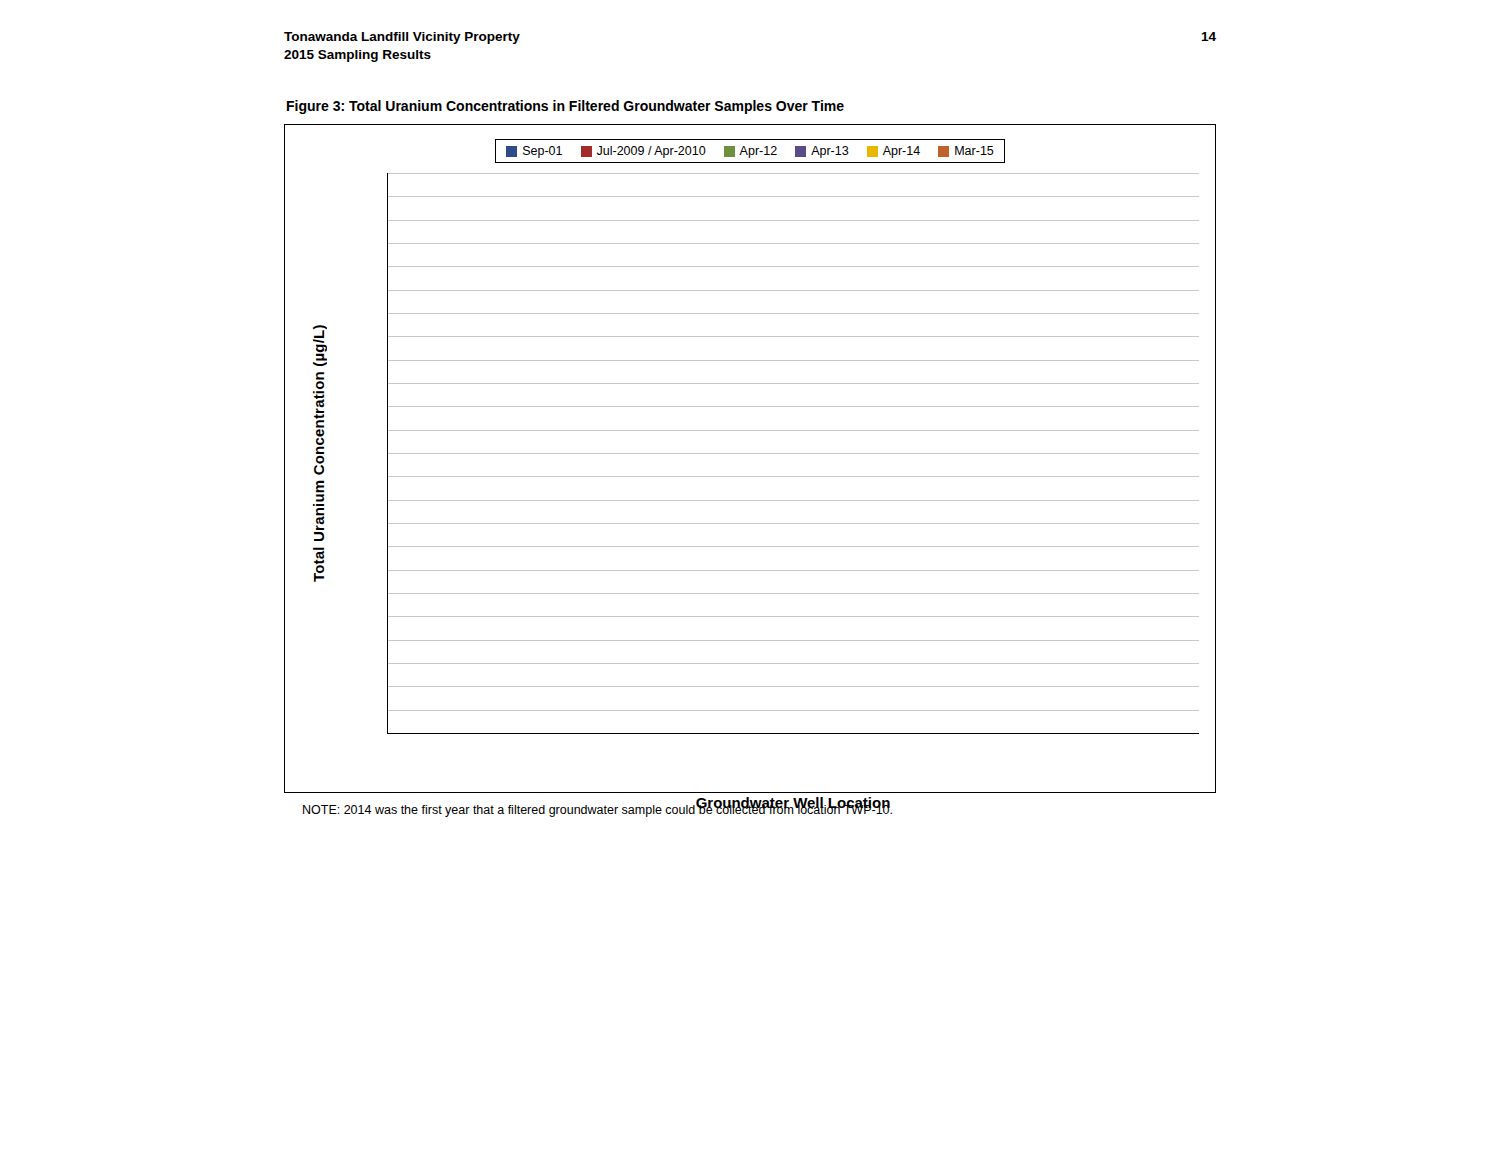Tonawanda Landfill Vicinity Property
2015 Sampling Results
14
Figure 3: Total Uranium Concentrations in Filtered Groundwater Samples Over Time
Sep-01 Jul-2009 / Apr-2010 Apr-12 Apr-13 Apr-14 Mar-15
Total Uranium Concentration (µg/L)
Groundwater Well Location
NOTE: 2014 was the first year that a filtered groundwater sample could be collected from location TWP-10.